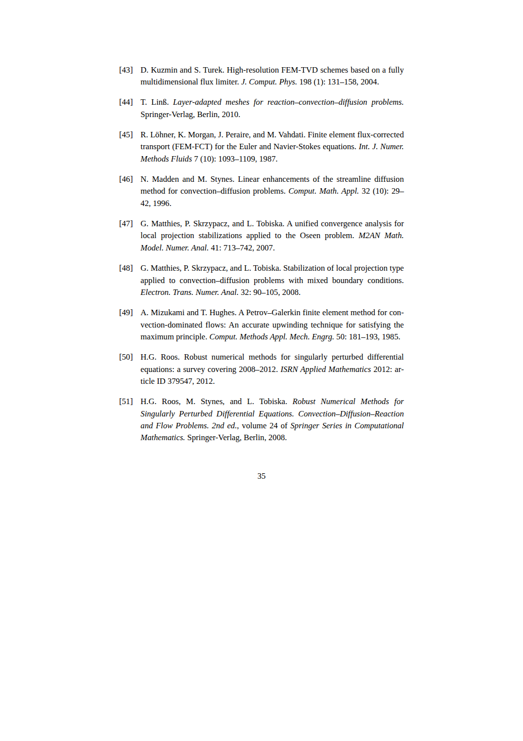[43] D. Kuzmin and S. Turek. High-resolution FEM-TVD schemes based on a fully multidimensional flux limiter. J. Comput. Phys. 198 (1): 131–158, 2004.
[44] T. Linß. Layer-adapted meshes for reaction–convection–diffusion problems. Springer-Verlag, Berlin, 2010.
[45] R. Löhner, K. Morgan, J. Peraire, and M. Vahdati. Finite element flux-corrected transport (FEM-FCT) for the Euler and Navier-Stokes equations. Int. J. Numer. Methods Fluids 7 (10): 1093–1109, 1987.
[46] N. Madden and M. Stynes. Linear enhancements of the streamline diffusion method for convection–diffusion problems. Comput. Math. Appl. 32 (10): 29–42, 1996.
[47] G. Matthies, P. Skrzypacz, and L. Tobiska. A unified convergence analysis for local projection stabilizations applied to the Oseen problem. M2AN Math. Model. Numer. Anal. 41: 713–742, 2007.
[48] G. Matthies, P. Skrzypacz, and L. Tobiska. Stabilization of local projection type applied to convection–diffusion problems with mixed boundary conditions. Electron. Trans. Numer. Anal. 32: 90–105, 2008.
[49] A. Mizukami and T. Hughes. A Petrov–Galerkin finite element method for convection-dominated flows: An accurate upwinding technique for satisfying the maximum principle. Comput. Methods Appl. Mech. Engrg. 50: 181–193, 1985.
[50] H.G. Roos. Robust numerical methods for singularly perturbed differential equations: a survey covering 2008–2012. ISRN Applied Mathematics 2012: article ID 379547, 2012.
[51] H.G. Roos, M. Stynes, and L. Tobiska. Robust Numerical Methods for Singularly Perturbed Differential Equations. Convection–Diffusion–Reaction and Flow Problems. 2nd ed., volume 24 of Springer Series in Computational Mathematics. Springer-Verlag, Berlin, 2008.
35